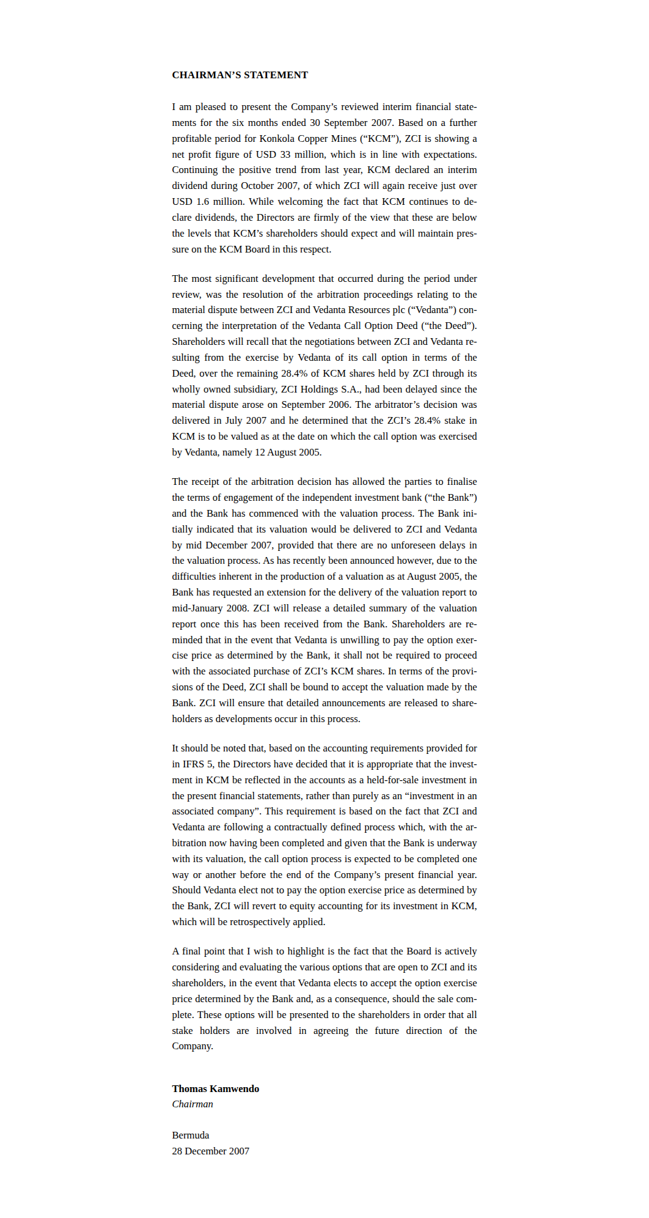Chairman’s Statement
I am pleased to present the Company’s reviewed interim financial statements for the six months ended 30 September 2007. Based on a further profitable period for Konkola Copper Mines (“KCM”), ZCI is showing a net profit figure of USD 33 million, which is in line with expectations. Continuing the positive trend from last year, KCM declared an interim dividend during October 2007, of which ZCI will again receive just over USD 1.6 million. While welcoming the fact that KCM continues to declare dividends, the Directors are firmly of the view that these are below the levels that KCM’s shareholders should expect and will maintain pressure on the KCM Board in this respect.
The most significant development that occurred during the period under review, was the resolution of the arbitration proceedings relating to the material dispute between ZCI and Vedanta Resources plc (“Vedanta”) concerning the interpretation of the Vedanta Call Option Deed (“the Deed”). Shareholders will recall that the negotiations between ZCI and Vedanta resulting from the exercise by Vedanta of its call option in terms of the Deed, over the remaining 28.4% of KCM shares held by ZCI through its wholly owned subsidiary, ZCI Holdings S.A., had been delayed since the material dispute arose on September 2006. The arbitrator’s decision was delivered in July 2007 and he determined that the ZCI’s 28.4% stake in KCM is to be valued as at the date on which the call option was exercised by Vedanta, namely 12 August 2005.
The receipt of the arbitration decision has allowed the parties to finalise the terms of engagement of the independent investment bank (“the Bank”) and the Bank has commenced with the valuation process. The Bank initially indicated that its valuation would be delivered to ZCI and Vedanta by mid December 2007, provided that there are no unforeseen delays in the valuation process. As has recently been announced however, due to the difficulties inherent in the production of a valuation as at August 2005, the Bank has requested an extension for the delivery of the valuation report to mid-January 2008. ZCI will release a detailed summary of the valuation report once this has been received from the Bank. Shareholders are reminded that in the event that Vedanta is unwilling to pay the option exercise price as determined by the Bank, it shall not be required to proceed with the associated purchase of ZCI’s KCM shares. In terms of the provisions of the Deed, ZCI shall be bound to accept the valuation made by the Bank. ZCI will ensure that detailed announcements are released to shareholders as developments occur in this process.
It should be noted that, based on the accounting requirements provided for in IFRS 5, the Directors have decided that it is appropriate that the investment in KCM be reflected in the accounts as a held-for-sale investment in the present financial statements, rather than purely as an “investment in an associated company”. This requirement is based on the fact that ZCI and Vedanta are following a contractually defined process which, with the arbitration now having been completed and given that the Bank is underway with its valuation, the call option process is expected to be completed one way or another before the end of the Company’s present financial year. Should Vedanta elect not to pay the option exercise price as determined by the Bank, ZCI will revert to equity accounting for its investment in KCM, which will be retrospectively applied.
A final point that I wish to highlight is the fact that the Board is actively considering and evaluating the various options that are open to ZCI and its shareholders, in the event that Vedanta elects to accept the option exercise price determined by the Bank and, as a consequence, should the sale complete. These options will be presented to the shareholders in order that all stake holders are involved in agreeing the future direction of the Company.
Thomas Kamwendo
Chairman
Bermuda
28 December 2007